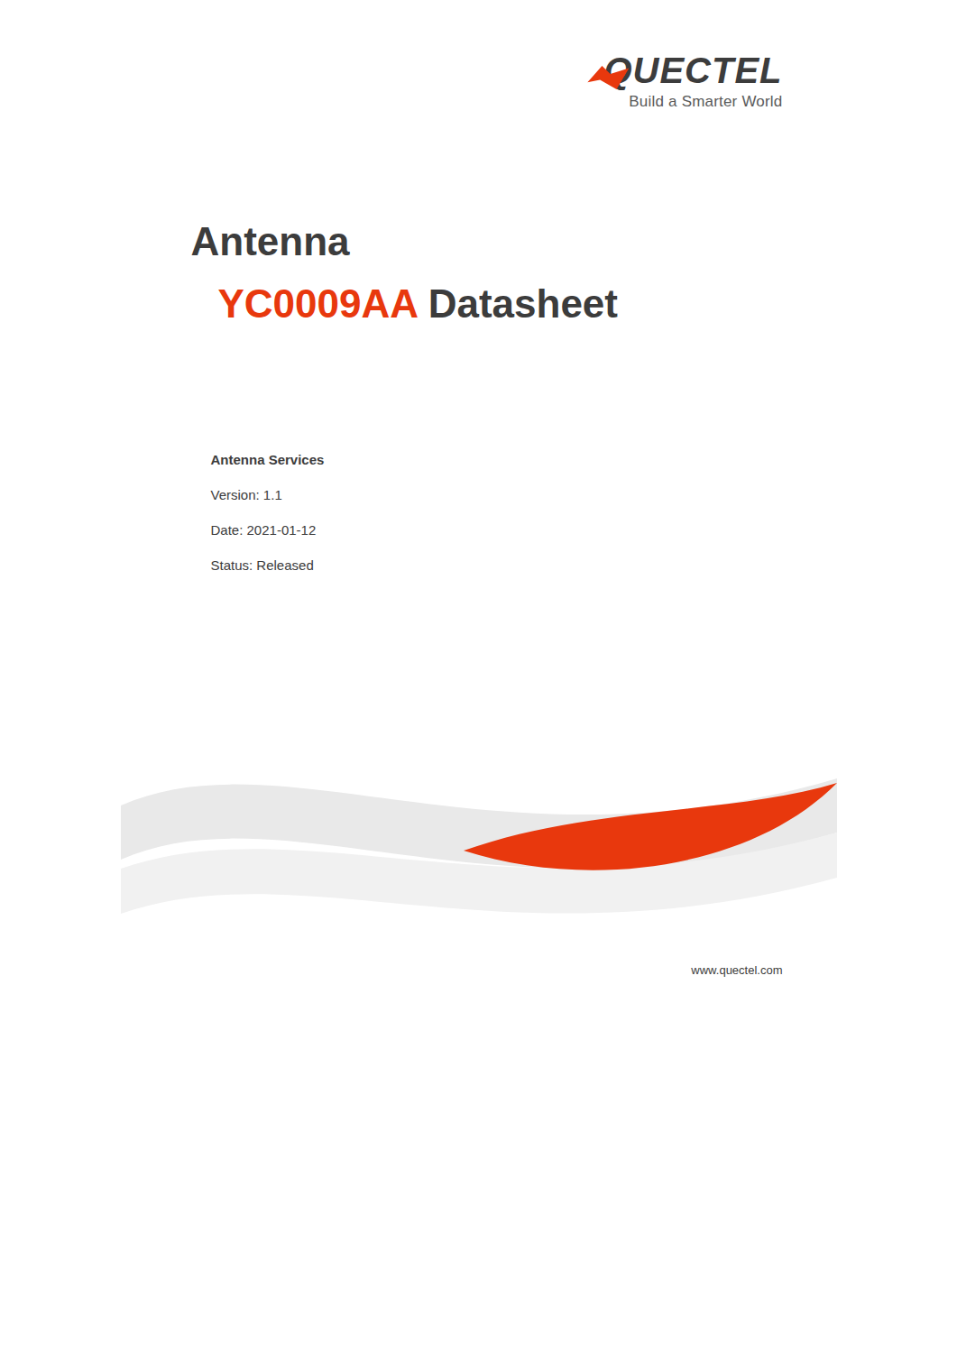QUECTEL
Build a Smarter World
Antenna
YC0009AA Datasheet
Antenna Services
Version: 1.1
Date: 2021-01-12
Status: Released
www.quectel.com